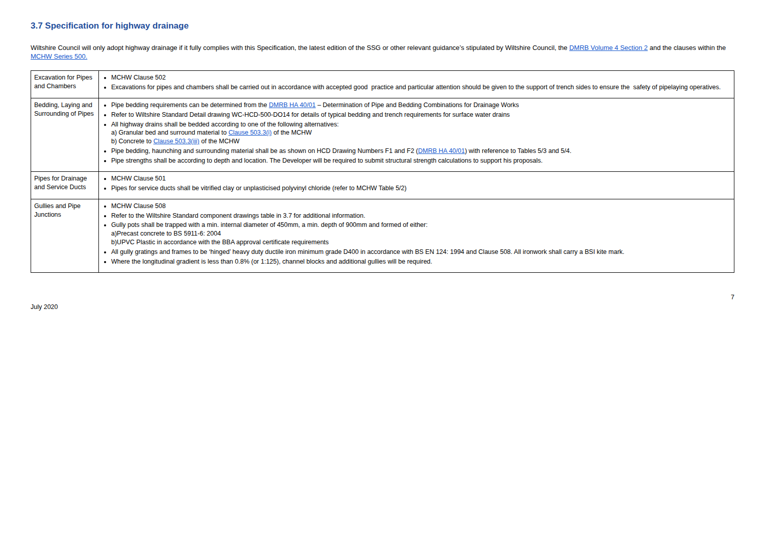3.7 Specification for highway drainage
Wiltshire Council will only adopt highway drainage if it fully complies with this Specification, the latest edition of the SSG or other relevant guidance’s stipulated by Wiltshire Council, the DMRB Volume 4 Section 2 and the clauses within the MCHW Series 500.
| Excavation for Pipes and Chambers | MCHW Clause 502 Excavations for pipes and chambers shall be carried out in accordance with accepted good practice and particular attention should be given to the support of trench sides to ensure the safety of pipelaying operatives. |
| Bedding, Laying and Surrounding of Pipes | Pipe bedding requirements can be determined from the DMRB HA 40/01 – Determination of Pipe and Bedding Combinations for Drainage Works Refer to Wiltshire Standard Detail drawing WC-HCD-500-DO14 for details of typical bedding and trench requirements for surface water drains All highway drains shall be bedded according to one of the following alternatives: a) Granular bed and surround material to Clause 503.3(i) of the MCHW b) Concrete to Clause 503.3(iii) of the MCHW Pipe bedding, haunching and surrounding material shall be as shown on HCD Drawing Numbers F1 and F2 ( DMRB HA 40/01 ) with reference to Tables 5/3 and 5/4. Pipe strengths shall be according to depth and location. The Developer will be required to submit structural strength calculations to support his proposals. |
| Pipes for Drainage and Service Ducts | MCHW Clause 501 Pipes for service ducts shall be vitrified clay or unplasticised polyvinyl chloride (refer to MCHW Table 5/2) |
| Gullies and Pipe Junctions | MCHW Clause 508 Refer to the Wiltshire Standard component drawings table in 3.7 for additional information. Gully pots shall be trapped with a min. internal diameter of 450mm, a min. depth of 900mm and formed of either: a)Precast concrete to BS 5911-6: 2004 b)UPVC Plastic in accordance with the BBA approval certificate requirements All gully gratings and frames to be ‘hinged’ heavy duty ductile iron minimum grade D400 in accordance with BS EN 124: 1994 and Clause 508. All ironwork shall carry a BSI kite mark. Where the longitudinal gradient is less than 0.8% (or 1:125), channel blocks and additional gullies will be required. |
7
July 2020